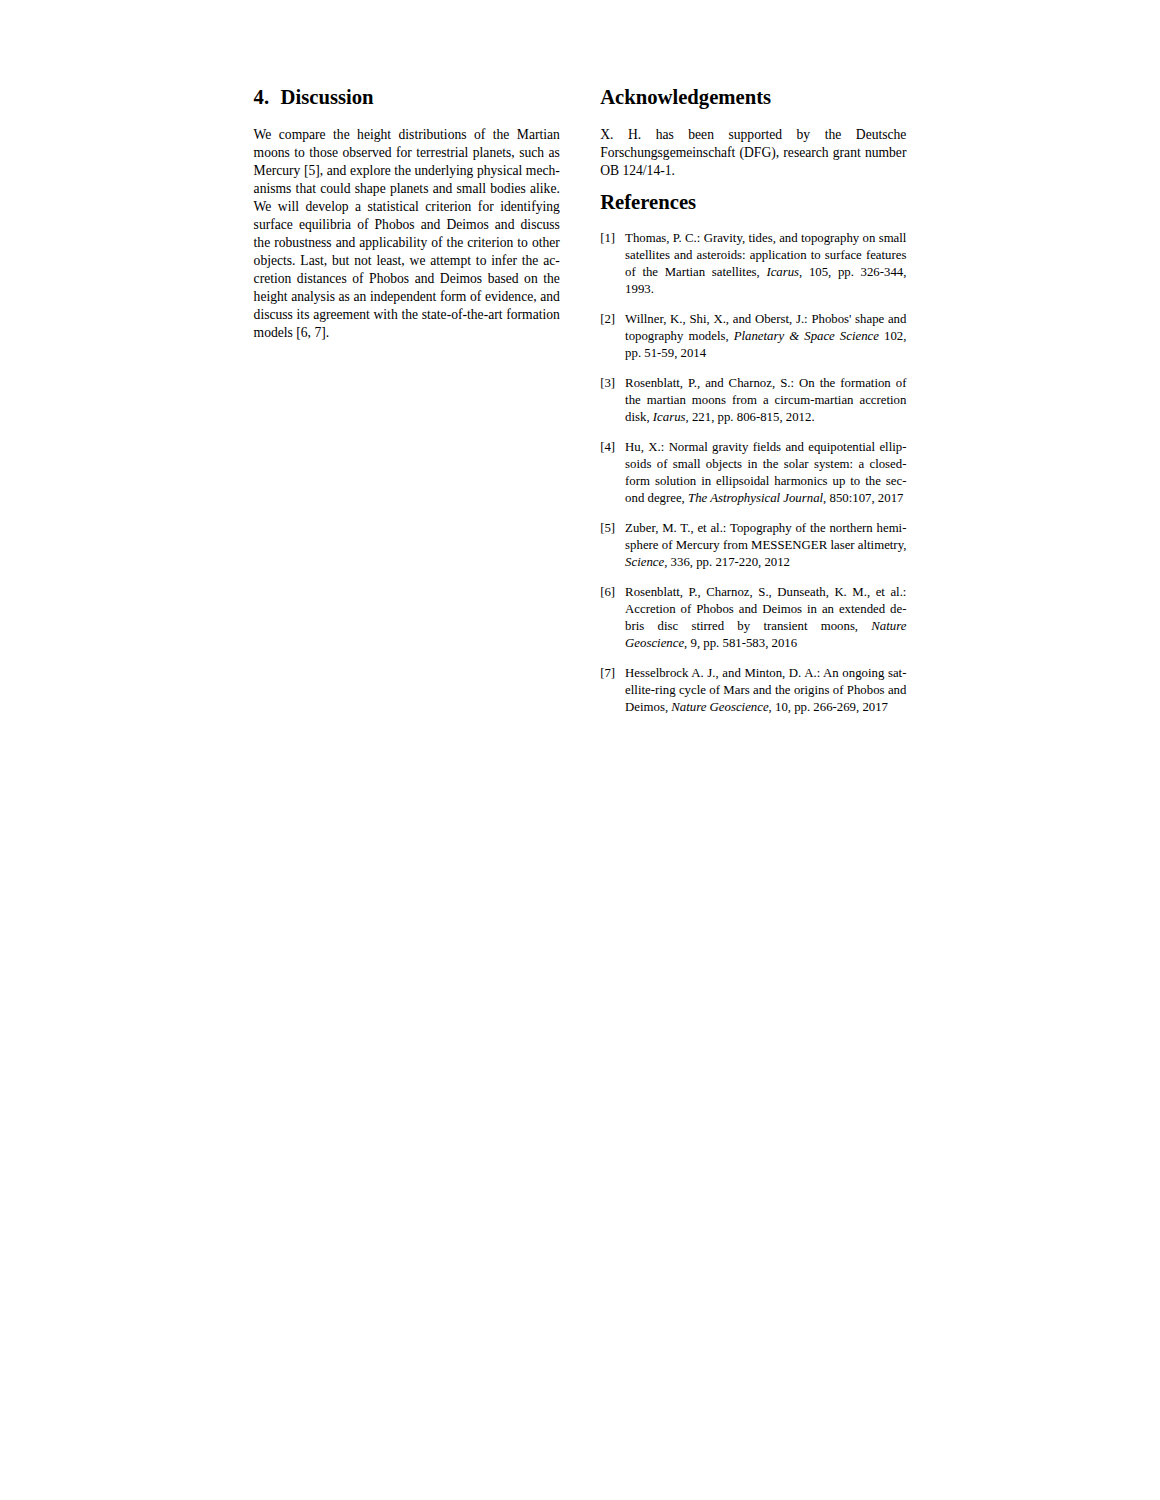4. Discussion
We compare the height distributions of the Martian moons to those observed for terrestrial planets, such as Mercury [5], and explore the underlying physical mechanisms that could shape planets and small bodies alike. We will develop a statistical criterion for identifying surface equilibria of Phobos and Deimos and discuss the robustness and applicability of the criterion to other objects. Last, but not least, we attempt to infer the accretion distances of Phobos and Deimos based on the height analysis as an independent form of evidence, and discuss its agreement with the state-of-the-art formation models [6, 7].
Acknowledgements
X. H. has been supported by the Deutsche Forschungsgemeinschaft (DFG), research grant number OB 124/14-1.
References
[1] Thomas, P. C.: Gravity, tides, and topography on small satellites and asteroids: application to surface features of the Martian satellites, Icarus, 105, pp. 326-344, 1993.
[2] Willner, K., Shi, X., and Oberst, J.: Phobos' shape and topography models, Planetary & Space Science 102, pp. 51-59, 2014
[3] Rosenblatt, P., and Charnoz, S.: On the formation of the martian moons from a circum-martian accretion disk, Icarus, 221, pp. 806-815, 2012.
[4] Hu, X.: Normal gravity fields and equipotential ellipsoids of small objects in the solar system: a closed-form solution in ellipsoidal harmonics up to the second degree, The Astrophysical Journal, 850:107, 2017
[5] Zuber, M. T., et al.: Topography of the northern hemisphere of Mercury from MESSENGER laser altimetry, Science, 336, pp. 217-220, 2012
[6] Rosenblatt, P., Charnoz, S., Dunseath, K. M., et al.: Accretion of Phobos and Deimos in an extended debris disc stirred by transient moons, Nature Geoscience, 9, pp. 581-583, 2016
[7] Hesselbrock A. J., and Minton, D. A.: An ongoing satellite-ring cycle of Mars and the origins of Phobos and Deimos, Nature Geoscience, 10, pp. 266-269, 2017